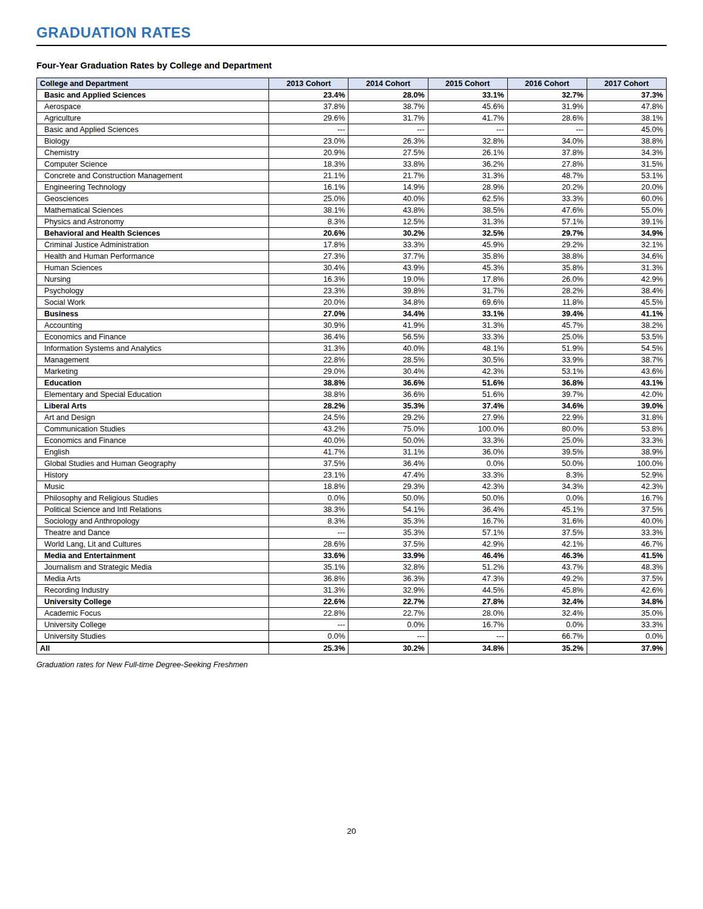GRADUATION RATES
Four-Year Graduation Rates by College and Department
| College and Department | 2013 Cohort | 2014 Cohort | 2015 Cohort | 2016 Cohort | 2017 Cohort |
| --- | --- | --- | --- | --- | --- |
| Basic and Applied Sciences | 23.4% | 28.0% | 33.1% | 32.7% | 37.3% |
| Aerospace | 37.8% | 38.7% | 45.6% | 31.9% | 47.8% |
| Agriculture | 29.6% | 31.7% | 41.7% | 28.6% | 38.1% |
| Basic and Applied Sciences | --- | --- | --- | --- | 45.0% |
| Biology | 23.0% | 26.3% | 32.8% | 34.0% | 38.8% |
| Chemistry | 20.9% | 27.5% | 26.1% | 37.8% | 34.3% |
| Computer Science | 18.3% | 33.8% | 36.2% | 27.8% | 31.5% |
| Concrete and Construction Management | 21.1% | 21.7% | 31.3% | 48.7% | 53.1% |
| Engineering Technology | 16.1% | 14.9% | 28.9% | 20.2% | 20.0% |
| Geosciences | 25.0% | 40.0% | 62.5% | 33.3% | 60.0% |
| Mathematical Sciences | 38.1% | 43.8% | 38.5% | 47.6% | 55.0% |
| Physics and Astronomy | 8.3% | 12.5% | 31.3% | 57.1% | 39.1% |
| Behavioral and Health Sciences | 20.6% | 30.2% | 32.5% | 29.7% | 34.9% |
| Criminal Justice Administration | 17.8% | 33.3% | 45.9% | 29.2% | 32.1% |
| Health and Human Performance | 27.3% | 37.7% | 35.8% | 38.8% | 34.6% |
| Human Sciences | 30.4% | 43.9% | 45.3% | 35.8% | 31.3% |
| Nursing | 16.3% | 19.0% | 17.8% | 26.0% | 42.9% |
| Psychology | 23.3% | 39.8% | 31.7% | 28.2% | 38.4% |
| Social Work | 20.0% | 34.8% | 69.6% | 11.8% | 45.5% |
| Business | 27.0% | 34.4% | 33.1% | 39.4% | 41.1% |
| Accounting | 30.9% | 41.9% | 31.3% | 45.7% | 38.2% |
| Economics and Finance | 36.4% | 56.5% | 33.3% | 25.0% | 53.5% |
| Information Systems and Analytics | 31.3% | 40.0% | 48.1% | 51.9% | 54.5% |
| Management | 22.8% | 28.5% | 30.5% | 33.9% | 38.7% |
| Marketing | 29.0% | 30.4% | 42.3% | 53.1% | 43.6% |
| Education | 38.8% | 36.6% | 51.6% | 36.8% | 43.1% |
| Elementary and Special Education | 38.8% | 36.6% | 51.6% | 39.7% | 42.0% |
| Liberal Arts | 28.2% | 35.3% | 37.4% | 34.6% | 39.0% |
| Art and Design | 24.5% | 29.2% | 27.9% | 22.9% | 31.8% |
| Communication Studies | 43.2% | 75.0% | 100.0% | 80.0% | 53.8% |
| Economics and Finance | 40.0% | 50.0% | 33.3% | 25.0% | 33.3% |
| English | 41.7% | 31.1% | 36.0% | 39.5% | 38.9% |
| Global Studies and Human Geography | 37.5% | 36.4% | 0.0% | 50.0% | 100.0% |
| History | 23.1% | 47.4% | 33.3% | 8.3% | 52.9% |
| Music | 18.8% | 29.3% | 42.3% | 34.3% | 42.3% |
| Philosophy and Religious Studies | 0.0% | 50.0% | 50.0% | 0.0% | 16.7% |
| Political Science and Intl Relations | 38.3% | 54.1% | 36.4% | 45.1% | 37.5% |
| Sociology and Anthropology | 8.3% | 35.3% | 16.7% | 31.6% | 40.0% |
| Theatre and Dance | --- | 35.3% | 57.1% | 37.5% | 33.3% |
| World Lang, Lit and Cultures | 28.6% | 37.5% | 42.9% | 42.1% | 46.7% |
| Media and Entertainment | 33.6% | 33.9% | 46.4% | 46.3% | 41.5% |
| Journalism and Strategic Media | 35.1% | 32.8% | 51.2% | 43.7% | 48.3% |
| Media Arts | 36.8% | 36.3% | 47.3% | 49.2% | 37.5% |
| Recording Industry | 31.3% | 32.9% | 44.5% | 45.8% | 42.6% |
| University College | 22.6% | 22.7% | 27.8% | 32.4% | 34.8% |
| Academic Focus | 22.8% | 22.7% | 28.0% | 32.4% | 35.0% |
| University College | --- | 0.0% | 16.7% | 0.0% | 33.3% |
| University Studies | 0.0% | --- | --- | 66.7% | 0.0% |
| All | 25.3% | 30.2% | 34.8% | 35.2% | 37.9% |
Graduation rates for New Full-time Degree-Seeking Freshmen
20